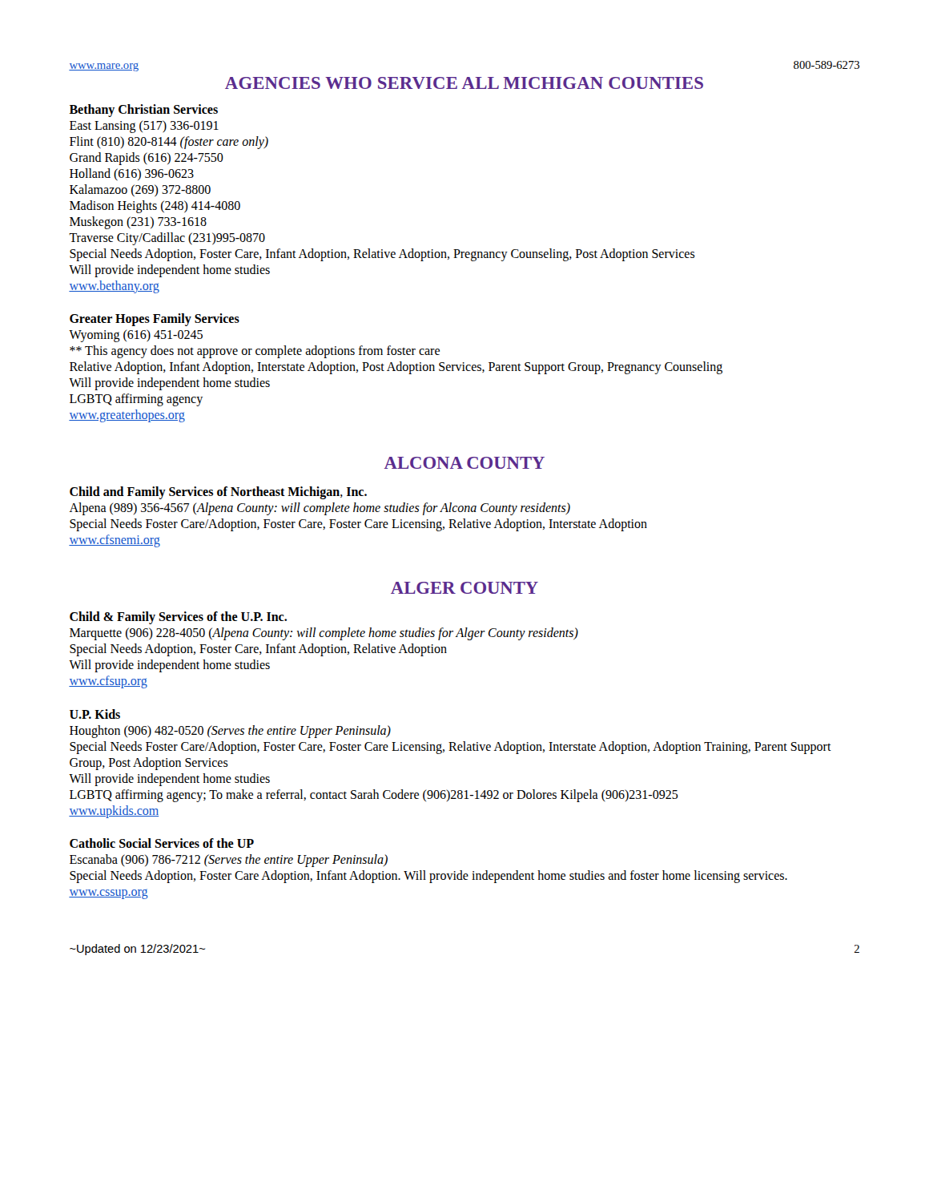www.mare.org 800-589-6273
AGENCIES WHO SERVICE ALL MICHIGAN COUNTIES
Bethany Christian Services
East Lansing (517) 336-0191
Flint (810) 820-8144 (foster care only)
Grand Rapids (616) 224-7550
Holland (616) 396-0623
Kalamazoo (269) 372-8800
Madison Heights (248) 414-4080
Muskegon (231) 733-1618
Traverse City/Cadillac (231)995-0870
Special Needs Adoption, Foster Care, Infant Adoption, Relative Adoption, Pregnancy Counseling, Post Adoption Services
Will provide independent home studies
www.bethany.org
Greater Hopes Family Services
Wyoming (616) 451-0245
** This agency does not approve or complete adoptions from foster care
Relative Adoption, Infant Adoption, Interstate Adoption, Post Adoption Services, Parent Support Group, Pregnancy Counseling
Will provide independent home studies
LGBTQ affirming agency
www.greaterhopes.org
ALCONA COUNTY
Child and Family Services of Northeast Michigan, Inc.
Alpena (989) 356-4567 (Alpena County: will complete home studies for Alcona County residents)
Special Needs Foster Care/Adoption, Foster Care, Foster Care Licensing, Relative Adoption, Interstate Adoption
www.cfsnemi.org
ALGER COUNTY
Child & Family Services of the U.P. Inc.
Marquette (906) 228-4050 (Alpena County: will complete home studies for Alger County residents)
Special Needs Adoption, Foster Care, Infant Adoption, Relative Adoption
Will provide independent home studies
www.cfsup.org
U.P. Kids
Houghton (906) 482-0520 (Serves the entire Upper Peninsula)
Special Needs Foster Care/Adoption, Foster Care, Foster Care Licensing, Relative Adoption, Interstate Adoption, Adoption Training, Parent Support Group, Post Adoption Services
Will provide independent home studies
LGBTQ affirming agency; To make a referral, contact Sarah Codere (906)281-1492 or Dolores Kilpela (906)231-0925
www.upkids.com
Catholic Social Services of the UP
Escanaba (906) 786-7212 (Serves the entire Upper Peninsula)
Special Needs Adoption, Foster Care Adoption, Infant Adoption. Will provide independent home studies and foster home licensing services.
www.cssup.org
~Updated on 12/23/2021~ 2